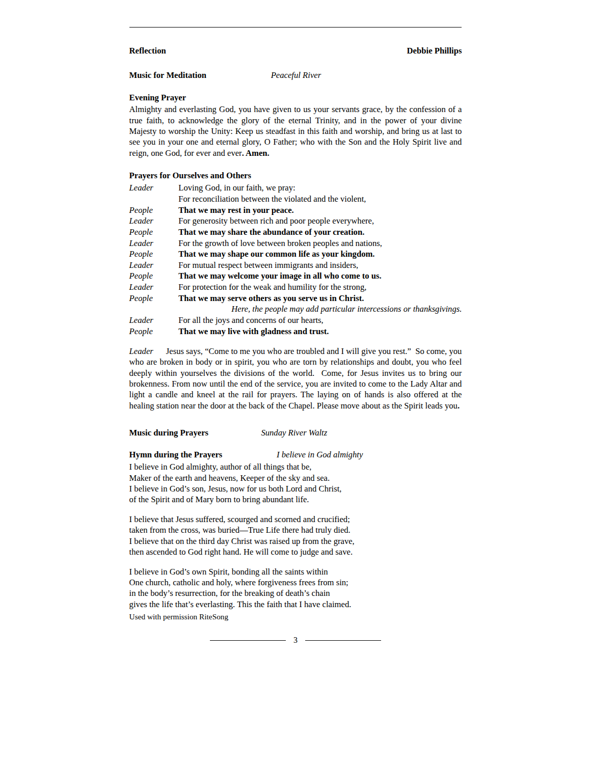Reflection Debbie Phillips
Music for Meditation Peaceful River
Evening Prayer
Almighty and everlasting God, you have given to us your servants grace, by the confession of a true faith, to acknowledge the glory of the eternal Trinity, and in the power of your divine Majesty to worship the Unity: Keep us steadfast in this faith and worship, and bring us at last to see you in your one and eternal glory, O Father; who with the Son and the Holy Spirit live and reign, one God, for ever and ever. Amen.
Prayers for Ourselves and Others
| Leader | Loving God, in our faith, we pray: |
| | For reconciliation between the violated and the violent, |
| People | That we may rest in your peace. |
| Leader | For generosity between rich and poor people everywhere, |
| People | That we may share the abundance of your creation. |
| Leader | For the growth of love between broken peoples and nations, |
| People | That we may shape our common life as your kingdom. |
| Leader | For mutual respect between immigrants and insiders, |
| People | That we may welcome your image in all who come to us. |
| Leader | For protection for the weak and humility for the strong, |
| People | That we may serve others as you serve us in Christ. |
| | Here, the people may add particular intercessions or thanksgivings. |
| Leader | For all the joys and concerns of our hearts, |
| People | That we may live with gladness and trust. |
Leader Jesus says, “Come to me you who are troubled and I will give you rest.” So come, you who are broken in body or in spirit, you who are torn by relationships and doubt, you who feel deeply within yourselves the divisions of the world. Come, for Jesus invites us to bring our brokenness. From now until the end of the service, you are invited to come to the Lady Altar and light a candle and kneel at the rail for prayers. The laying on of hands is also offered at the healing station near the door at the back of the Chapel. Please move about as the Spirit leads you.
Music during Prayers Sunday River Waltz
Hymn during the Prayers I believe in God almighty
I believe in God almighty, author of all things that be,
Maker of the earth and heavens, Keeper of the sky and sea.
I believe in God’s son, Jesus, now for us both Lord and Christ,
of the Spirit and of Mary born to bring abundant life.
I believe that Jesus suffered, scourged and scorned and crucified;
taken from the cross, was buried—True Life there had truly died.
I believe that on the third day Christ was raised up from the grave,
then ascended to God right hand. He will come to judge and save.
I believe in God’s own Spirit, bonding all the saints within
One church, catholic and holy, where forgiveness frees from sin;
in the body’s resurrection, for the breaking of death’s chain
gives the life that’s everlasting. This the faith that I have claimed.
Used with permission RiteSong
3